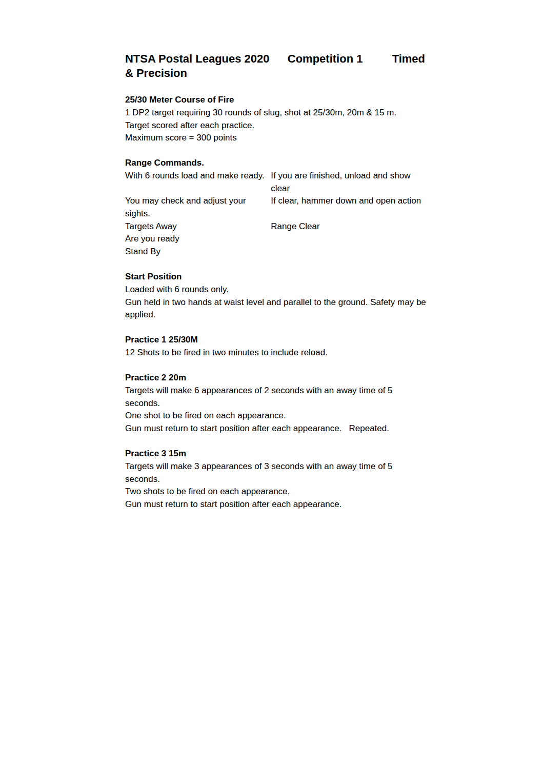NTSA Postal Leagues 2020 Competition 1 Timed & Precision
25/30 Meter Course of Fire
1 DP2 target requiring 30 rounds of slug, shot at 25/30m, 20m & 15 m.
Target scored after each practice.
Maximum score = 300 points
Range Commands.
| With 6 rounds load and make ready. | If you are finished, unload and show clear |
| You may check and adjust your sights. | If clear, hammer down and open action |
| Targets Away | Range Clear |
| Are you ready | |
| Stand By | |
Start Position
Loaded with 6 rounds only.
Gun held in two hands at waist level and parallel to the ground. Safety may be applied.
Practice 1 25/30M
12 Shots to be fired in two minutes to include reload.
Practice 2 20m
Targets will make 6 appearances of 2 seconds with an away time of 5 seconds.
One shot to be fired on each appearance.
Gun must return to start position after each appearance. Repeated.
Practice 3 15m
Targets will make 3 appearances of 3 seconds with an away time of 5 seconds.
Two shots to be fired on each appearance.
Gun must return to start position after each appearance.